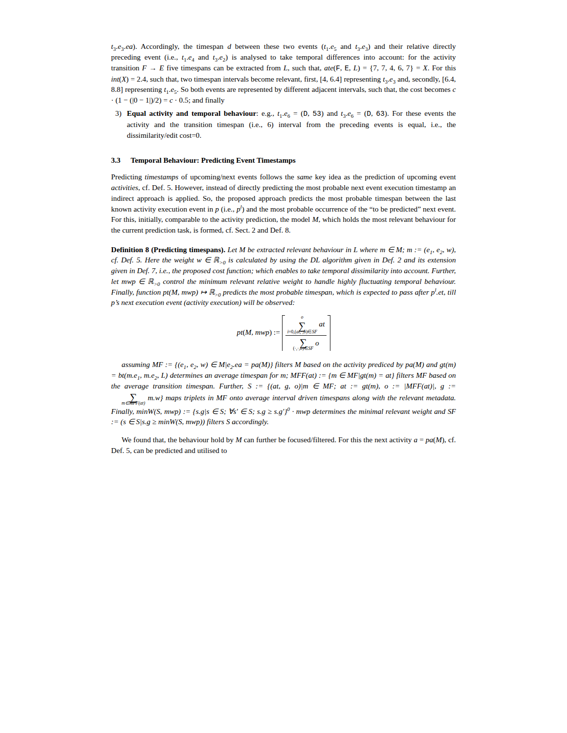t3.e3.ea). Accordingly, the timespan d between these two events (t1.e5 and t3.e3) and their relative directly preceding event (i.e., t1.e4 and t3.e2) is analysed to take temporal differences into account: for the activity transition F → E five timespans can be extracted from L, such that, ate(F, E, L) = {7, 7, 4, 6, 7} = X. For this int(X) = 2.4, such that, two timespan intervals become relevant, first, [4, 6.4] representing t3.e3 and, secondly, [6.4, 8.8] representing t1.e5. So both events are represented by different adjacent intervals, such that, the cost becomes c · (1 − (|0 − 1|)/2) = c · 0.5; and finally
3) Equal activity and temporal behaviour: e.g., t1.e6 = (D, 53) and t3.e6 = (D, 63). For these events the activity and the transition timespan (i.e., 6) interval from the preceding events is equal, i.e., the dissimilarity/edit cost=0.
3.3 Temporal Behaviour: Predicting Event Timestamps
Predicting timestamps of upcoming/next events follows the same key idea as the prediction of upcoming event activities, cf. Def. 5. However, instead of directly predicting the most probable next event execution timestamp an indirect approach is applied. So, the proposed approach predicts the most probable timespan between the last known activity execution event in p (i.e., pl) and the most probable occurrence of the “to be predicted” next event. For this, initially, comparable to the activity prediction, the model M, which holds the most relevant behaviour for the current prediction task, is formed, cf. Sect. 2 and Def. 8.
Definition 8 (Predicting timespans). Let M be extracted relevant behaviour in L where m ∈ M; m := (e1, e2, w), cf. Def. 5. Here the weight w ∈ ℝ>0 is calculated by using the DL algorithm given in Def. 2 and its extension given in Def. 7, i.e., the proposed cost function; which enables to take temporal dissimilarity into account. Further, let mwp ∈ ℝ>0 control the minimum relevant relative weight to handle highly fluctuating temporal behaviour. Finally, function pt(M, mwp) ↦ ℝ>0 predicts the most probable timespan, which is expected to pass after pl.et, till p’s next execution event (activity execution) will be observed:
pt(M, mwp) := o ∑ i=0,(at,·,o)∈SF at ∑ (·,·,o)∈SF o
assuming MF := {(e1, e2, w) ∈ M|e2.ea = pa(M)} filters M based on the activity prediced by pa(M) and gt(m) = bt(m.e1, m.e2, L) determines an average timespan for m; MFF(at) := {m ∈ MF|gt(m) = at} filters MF based on the average transition timespan. Further, S := {(at, g, o)|m ∈ MF; at := gt(m), o := |MFF(at)|, g := ∑m∈MFF(at) m.w} maps triplets in MF onto average interval driven timespans along with the relevant metadata. Finally, minW(S, mwp) := {s.g|s ∈ S; ∀s′ ∈ S; s.g ≥ s.g′}0 · mwp determines the minimal relevant weight and SF := (s ∈ S|s.g ≥ minW(S, mwp)) filters S accordingly.
We found that, the behaviour hold by M can further be focused/filtered. For this the next activity a = pa(M), cf. Def. 5, can be predicted and utilised to